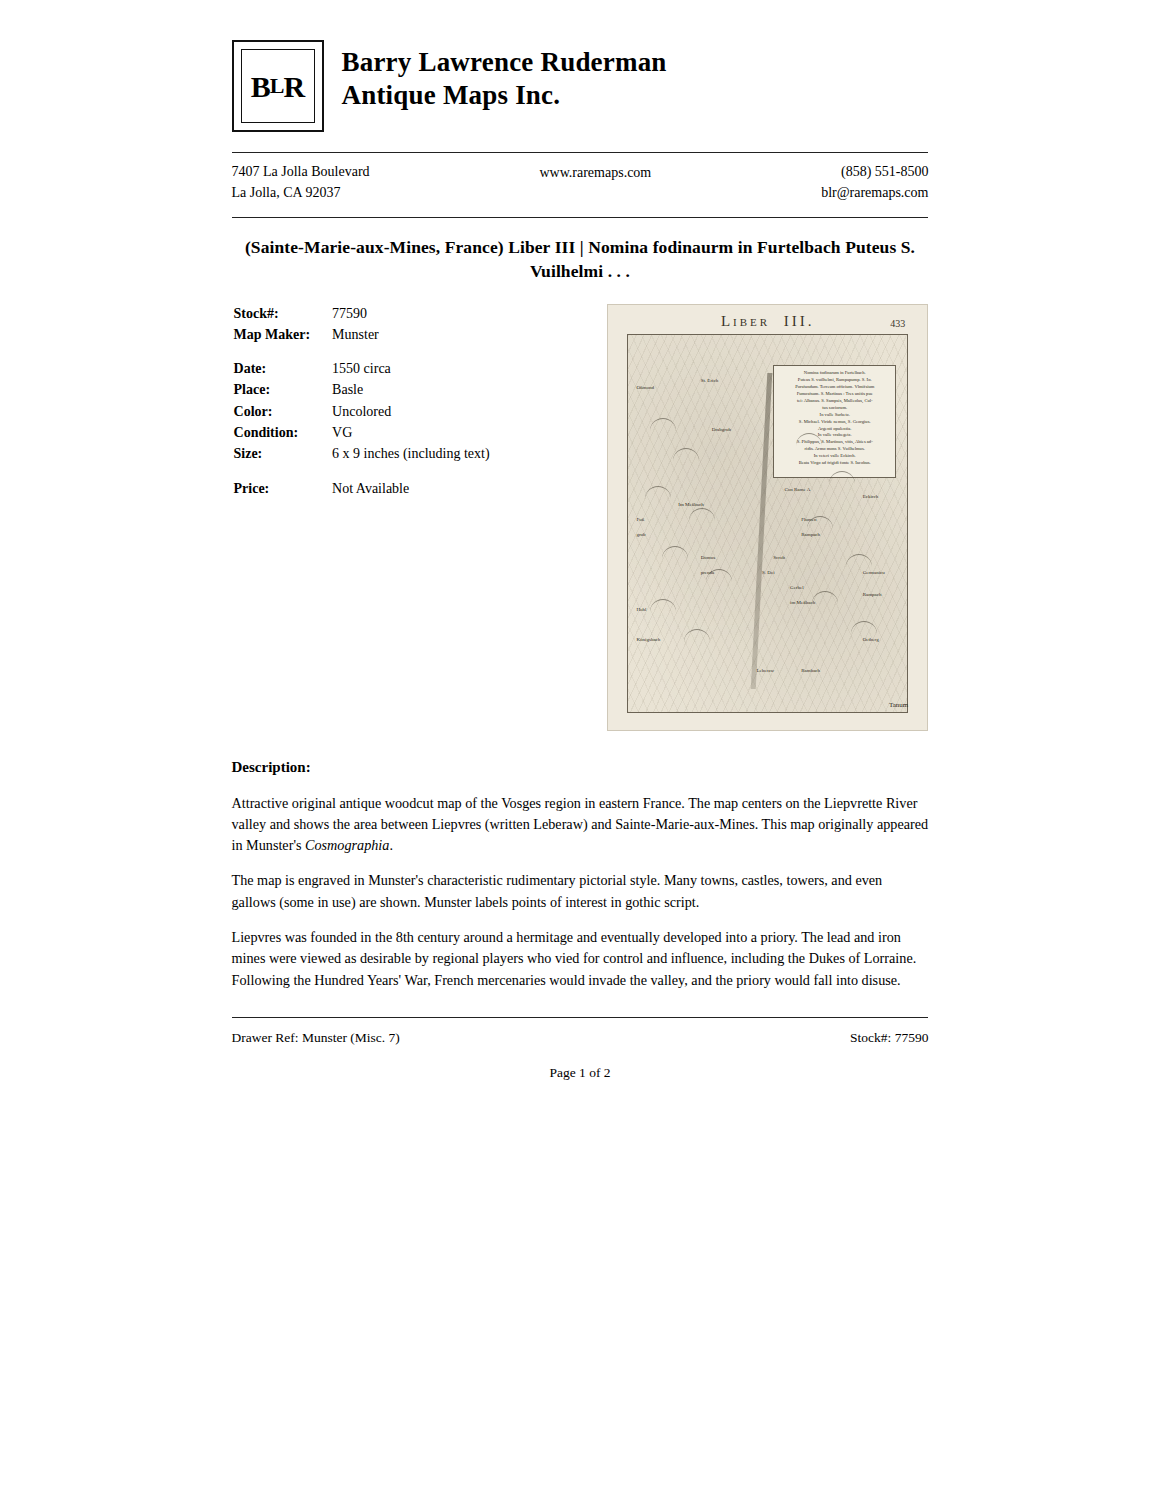BLR
Barry Lawrence Ruderman
Antique Maps Inc.
7407 La Jolla Boulevard
La Jolla, CA 92037
www.raremaps.com
(858) 551-8500
blr@raremaps.com
(Sainte-Marie-aux-Mines, France) Liber III | Nomina fodinaurm in Furtelbach Puteus S.
Vuilhelmi . . .
| Stock#: | 77590 |
| Map Maker: | Munster |
| Date: | 1550 circa |
| Place: | Basle |
| Color: | Uncolored |
| Condition: | VG |
| Size: | 6 x 9 inches (including text) |
| Price: | Not Available |
Liber III.
433
Nomina fodinarum in Furtelbach.
Puteus S. vuilhelmi, Rampapump. S. Io.
Porsfundum. Terreum officium. Vlmifsium
Fumosfsum. S. Martinus : Tres unitis pue
tei: Albanus. S. Sampsis, Malleolus, Cul-
tus sociorum.
In valle Surbetz.
S. Michael. Viride nemus, S. Georgius.
Argenti opulentia.
In valle vrabegetz.
S. Philippus, S. Martinus, vitis, Abies ad-
ridis. Armo mons S. Vuilhelmus.
In veteri valle Eckirch.
Beata Virgo ad frigidi fontē S. Iacobus.
Oßmond
St. Erich
Drabgrub
Im Meßbach
Fuß
grub
Domus
prenda
Hohl
Königsbach
Con Rame A
Flumen
Rampach
Eckirch
Germanicū
Rampach
Gerbel
im Meßbach
Oetberg
Leberaw
Rambach
S. Dei
Scrob
Tanum
Description:
Attractive original antique woodcut map of the Vosges region in eastern France. The map centers on the Liepvrette River valley and shows the area between Liepvres (written Leberaw) and Sainte-Marie-aux-Mines. This map originally appeared in Munster's Cosmographia.
The map is engraved in Munster's characteristic rudimentary pictorial style. Many towns, castles, towers, and even gallows (some in use) are shown. Munster labels points of interest in gothic script.
Liepvres was founded in the 8th century around a hermitage and eventually developed into a priory. The lead and iron mines were viewed as desirable by regional players who vied for control and influence, including the Dukes of Lorraine. Following the Hundred Years' War, French mercenaries would invade the valley, and the priory would fall into disuse.
Drawer Ref: Munster (Misc. 7)
Stock#: 77590
Page 1 of 2